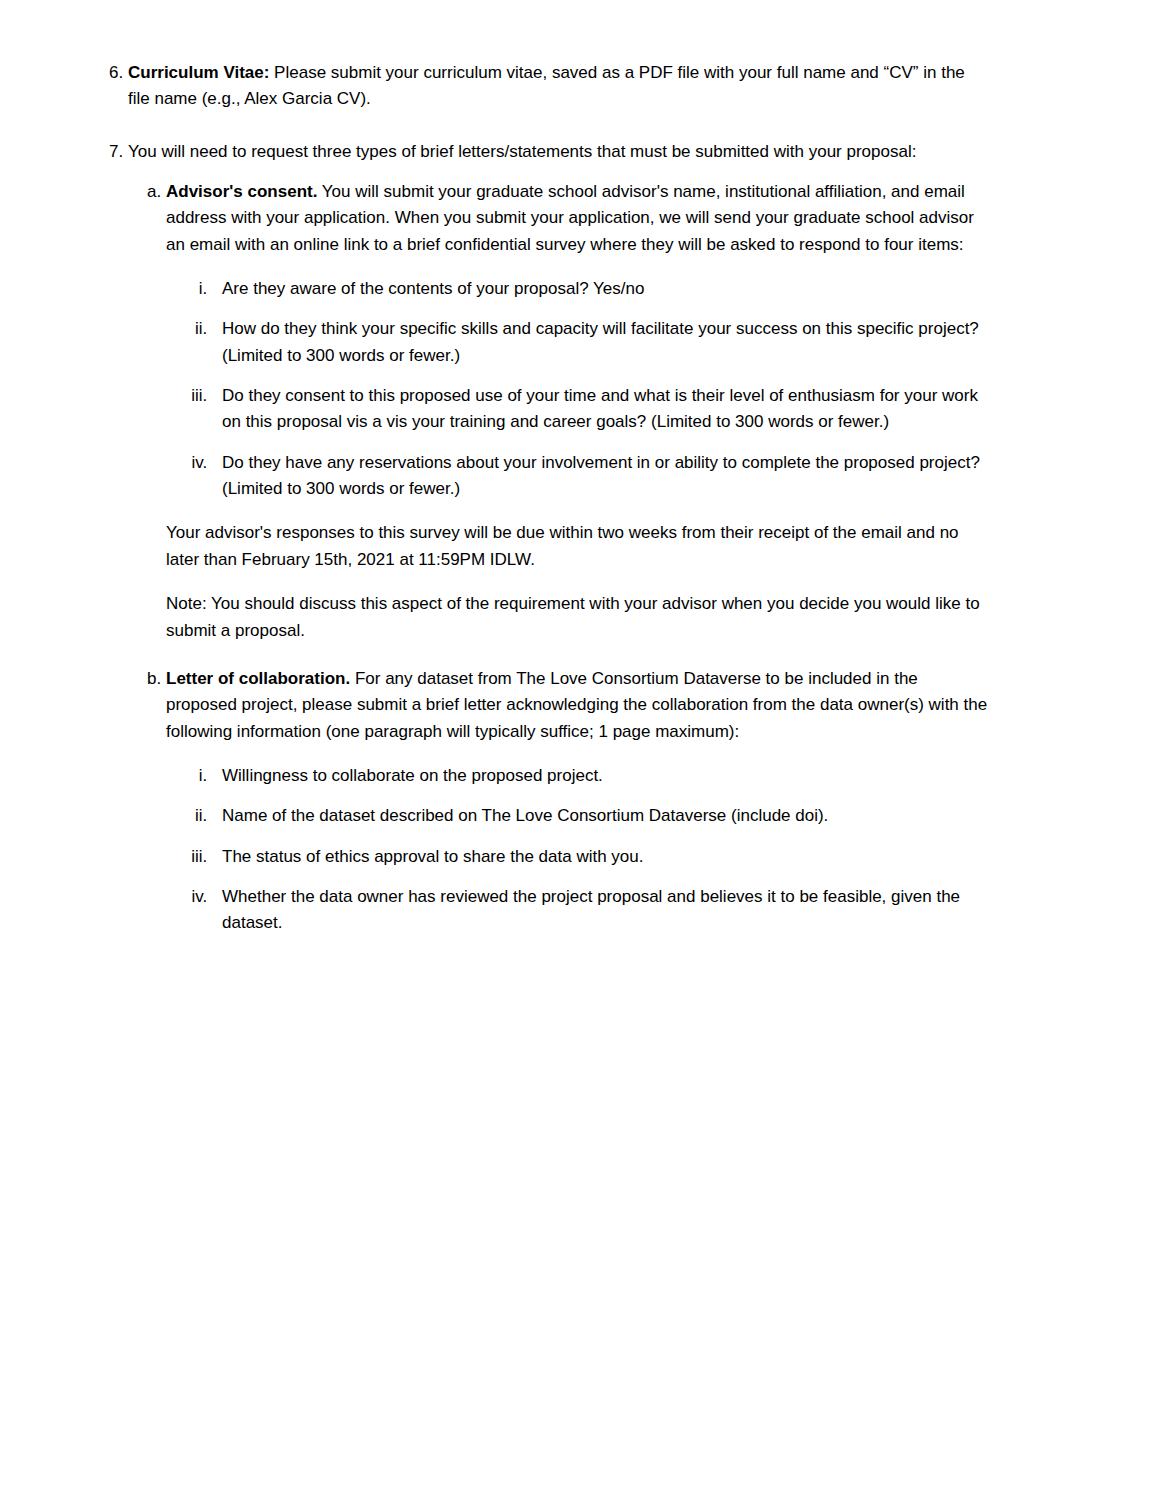Curriculum Vitae: Please submit your curriculum vitae, saved as a PDF file with your full name and “CV” in the file name (e.g., Alex Garcia CV).
You will need to request three types of brief letters/statements that must be submitted with your proposal:
Advisor's consent. You will submit your graduate school advisor's name, institutional affiliation, and email address with your application. When you submit your application, we will send your graduate school advisor an email with an online link to a brief confidential survey where they will be asked to respond to four items:
Are they aware of the contents of your proposal? Yes/no
How do they think your specific skills and capacity will facilitate your success on this specific project? (Limited to 300 words or fewer.)
Do they consent to this proposed use of your time and what is their level of enthusiasm for your work on this proposal vis a vis your training and career goals? (Limited to 300 words or fewer.)
Do they have any reservations about your involvement in or ability to complete the proposed project? (Limited to 300 words or fewer.)
Your advisor's responses to this survey will be due within two weeks from their receipt of the email and no later than February 15th, 2021 at 11:59PM IDLW.
Note: You should discuss this aspect of the requirement with your advisor when you decide you would like to submit a proposal.
Letter of collaboration. For any dataset from The Love Consortium Dataverse to be included in the proposed project, please submit a brief letter acknowledging the collaboration from the data owner(s) with the following information (one paragraph will typically suffice; 1 page maximum):
Willingness to collaborate on the proposed project.
Name of the dataset described on The Love Consortium Dataverse (include doi).
The status of ethics approval to share the data with you.
Whether the data owner has reviewed the project proposal and believes it to be feasible, given the dataset.